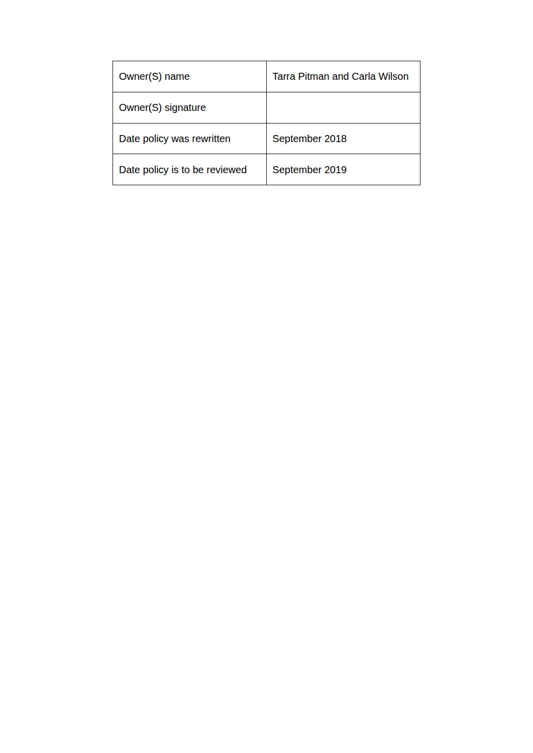| Owner(S) name | Tarra Pitman and Carla Wilson |
| Owner(S) signature | |
| Date policy was rewritten | September 2018 |
| Date policy is to be reviewed | September 2019 |